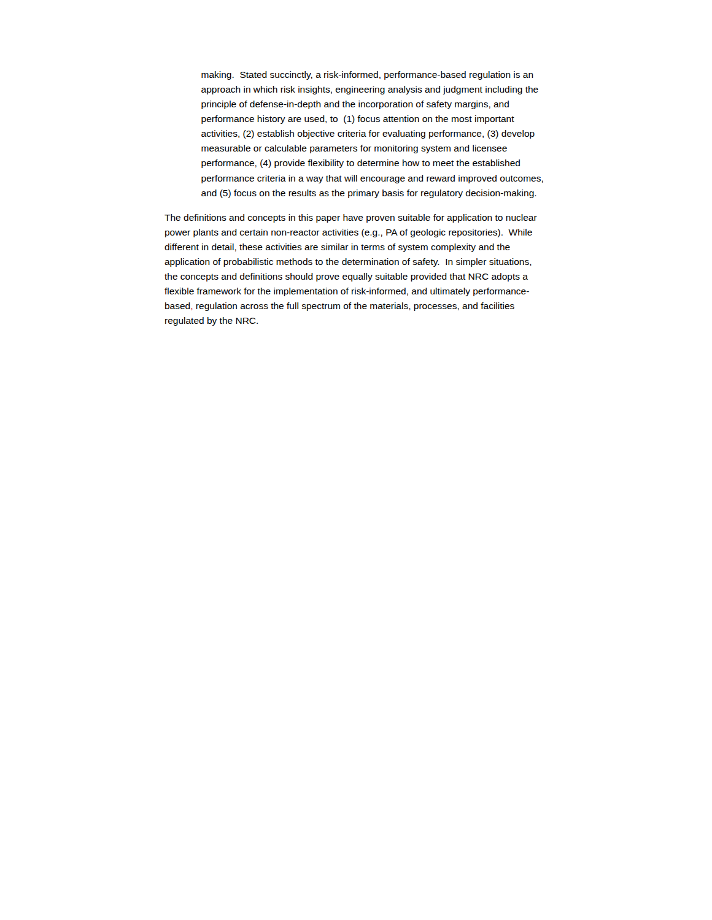making. Stated succinctly, a risk-informed, performance-based regulation is an approach in which risk insights, engineering analysis and judgment including the principle of defense-in-depth and the incorporation of safety margins, and performance history are used, to (1) focus attention on the most important activities, (2) establish objective criteria for evaluating performance, (3) develop measurable or calculable parameters for monitoring system and licensee performance, (4) provide flexibility to determine how to meet the established performance criteria in a way that will encourage and reward improved outcomes, and (5) focus on the results as the primary basis for regulatory decision-making.
The definitions and concepts in this paper have proven suitable for application to nuclear power plants and certain non-reactor activities (e.g., PA of geologic repositories). While different in detail, these activities are similar in terms of system complexity and the application of probabilistic methods to the determination of safety. In simpler situations, the concepts and definitions should prove equally suitable provided that NRC adopts a flexible framework for the implementation of risk-informed, and ultimately performance-based, regulation across the full spectrum of the materials, processes, and facilities regulated by the NRC.